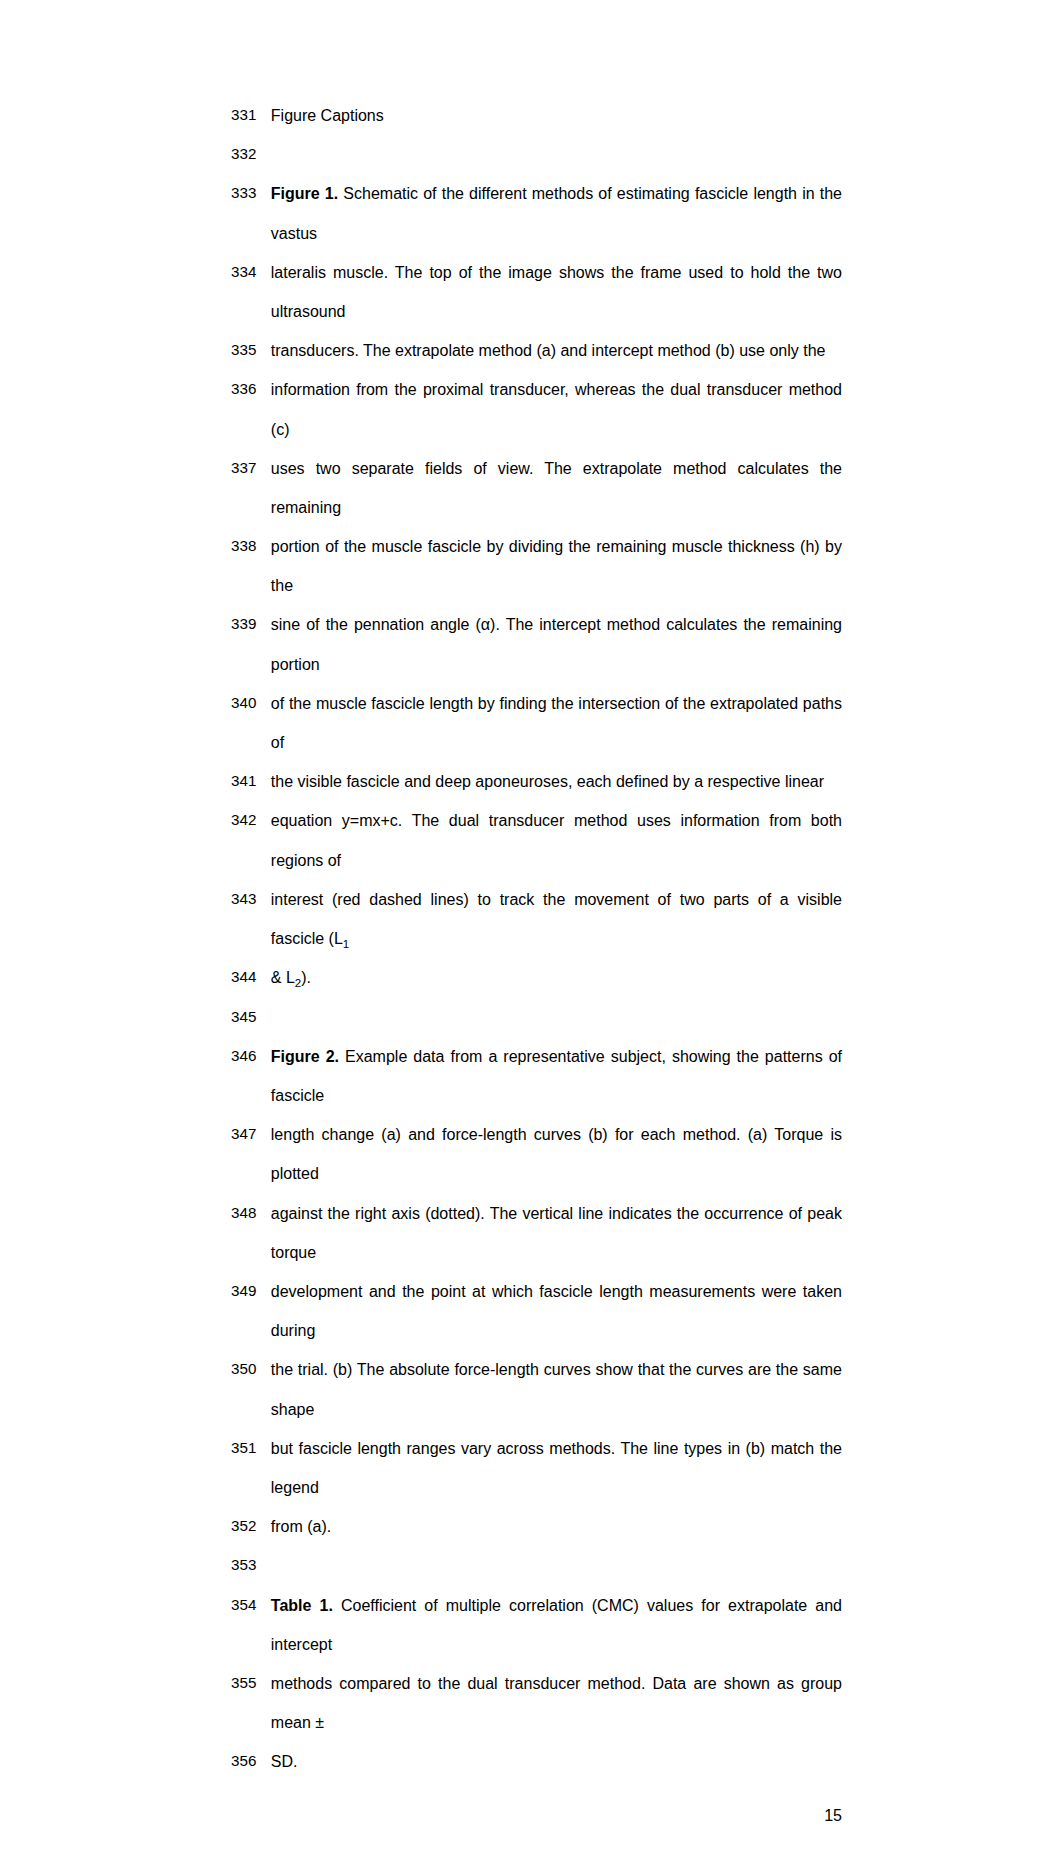331 Figure Captions
332
333 Figure 1. Schematic of the different methods of estimating fascicle length in the vastus
334lateralis muscle. The top of the image shows the frame used to hold the two ultrasound
335transducers. The extrapolate method (a) and intercept method (b) use only the
336information from the proximal transducer, whereas the dual transducer method (c)
337uses two separate fields of view. The extrapolate method calculates the remaining
338portion of the muscle fascicle by dividing the remaining muscle thickness (h) by the
339sine of the pennation angle (α). The intercept method calculates the remaining portion
340of the muscle fascicle length by finding the intersection of the extrapolated paths of
341the visible fascicle and deep aponeuroses, each defined by a respective linear
342equation y=mx+c. The dual transducer method uses information from both regions of
343interest (red dashed lines) to track the movement of two parts of a visible fascicle (L1
344& L2).
345
346 Figure 2. Example data from a representative subject, showing the patterns of fascicle
347length change (a) and force-length curves (b) for each method. (a) Torque is plotted
348against the right axis (dotted). The vertical line indicates the occurrence of peak torque
349development and the point at which fascicle length measurements were taken during
350the trial. (b) The absolute force-length curves show that the curves are the same shape
351but fascicle length ranges vary across methods. The line types in (b) match the legend
352from (a).
353
354 Table 1. Coefficient of multiple correlation (CMC) values for extrapolate and intercept
355methods compared to the dual transducer method. Data are shown as group mean ±
356 SD.
15